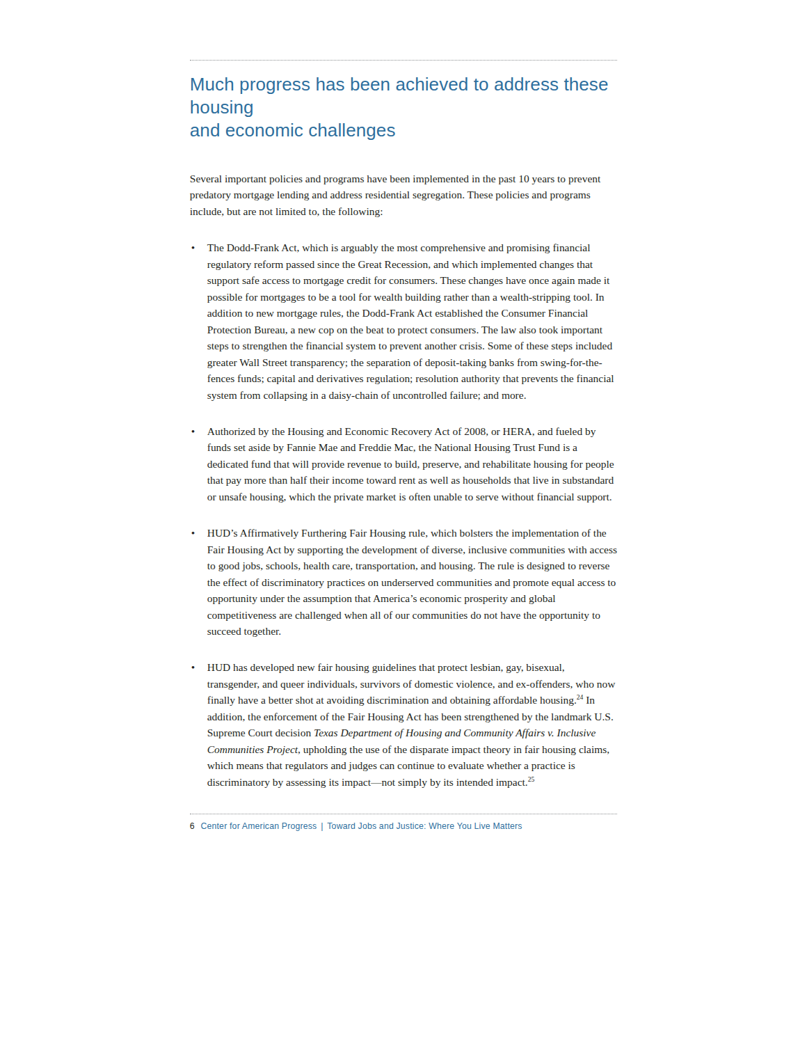Much progress has been achieved to address these housing
and economic challenges
Several important policies and programs have been implemented in the past 10 years to prevent predatory mortgage lending and address residential segregation. These policies and programs include, but are not limited to, the following:
The Dodd-Frank Act, which is arguably the most comprehensive and promising financial regulatory reform passed since the Great Recession, and which implemented changes that support safe access to mortgage credit for consumers. These changes have once again made it possible for mortgages to be a tool for wealth building rather than a wealth-stripping tool. In addition to new mortgage rules, the Dodd-Frank Act established the Consumer Financial Protection Bureau, a new cop on the beat to protect consumers. The law also took important steps to strengthen the financial system to prevent another crisis. Some of these steps included greater Wall Street transparency; the separation of deposit-taking banks from swing-for-the-fences funds; capital and derivatives regulation; resolution authority that prevents the financial system from collapsing in a daisy-chain of uncontrolled failure; and more.
Authorized by the Housing and Economic Recovery Act of 2008, or HERA, and fueled by funds set aside by Fannie Mae and Freddie Mac, the National Housing Trust Fund is a dedicated fund that will provide revenue to build, preserve, and rehabilitate housing for people that pay more than half their income toward rent as well as households that live in substandard or unsafe housing, which the private market is often unable to serve without financial support.
HUD’s Affirmatively Furthering Fair Housing rule, which bolsters the implementation of the Fair Housing Act by supporting the development of diverse, inclusive communities with access to good jobs, schools, health care, transportation, and housing. The rule is designed to reverse the effect of discriminatory practices on underserved communities and promote equal access to opportunity under the assumption that America’s economic prosperity and global competitiveness are challenged when all of our communities do not have the opportunity to succeed together.
HUD has developed new fair housing guidelines that protect lesbian, gay, bisexual, transgender, and queer individuals, survivors of domestic violence, and ex-offenders, who now finally have a better shot at avoiding discrimination and obtaining affordable housing.24 In addition, the enforcement of the Fair Housing Act has been strengthened by the landmark U.S. Supreme Court decision Texas Department of Housing and Community Affairs v. Inclusive Communities Project, upholding the use of the disparate impact theory in fair housing claims, which means that regulators and judges can continue to evaluate whether a practice is discriminatory by assessing its impact—not simply by its intended impact.25
6 Center for American Progress|Toward Jobs and Justice: Where You Live Matters